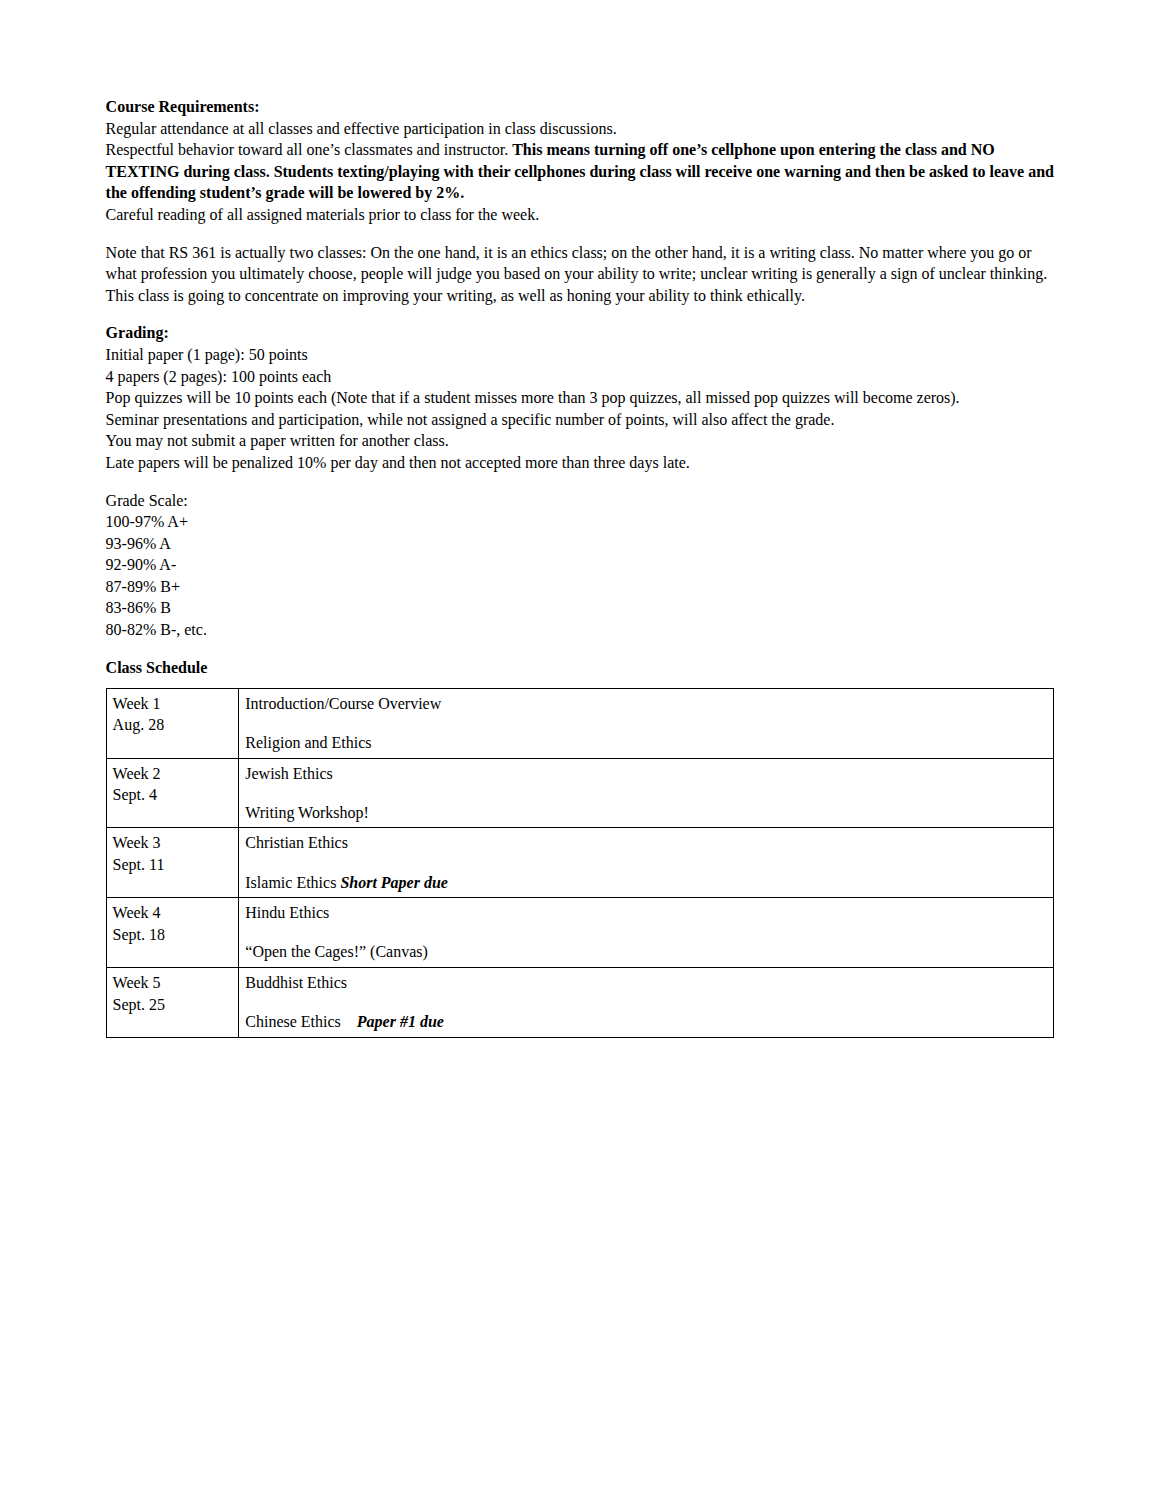Course Requirements:
Regular attendance at all classes and effective participation in class discussions.
Respectful behavior toward all one’s classmates and instructor. This means turning off one’s cellphone upon entering the class and NO TEXTING during class. Students texting/playing with their cellphones during class will receive one warning and then be asked to leave and the offending student’s grade will be lowered by 2%.
Careful reading of all assigned materials prior to class for the week.
Note that RS 361 is actually two classes: On the one hand, it is an ethics class; on the other hand, it is a writing class. No matter where you go or what profession you ultimately choose, people will judge you based on your ability to write; unclear writing is generally a sign of unclear thinking. This class is going to concentrate on improving your writing, as well as honing your ability to think ethically.
Grading:
Initial paper (1 page): 50 points
4 papers (2 pages): 100 points each
Pop quizzes will be 10 points each (Note that if a student misses more than 3 pop quizzes, all missed pop quizzes will become zeros).
Seminar presentations and participation, while not assigned a specific number of points, will also affect the grade.
You may not submit a paper written for another class.
Late papers will be penalized 10% per day and then not accepted more than three days late.
Grade Scale:
100-97% A+
93-96% A
92-90% A-
87-89% B+
83-86% B
80-82% B-, etc.
Class Schedule
| Week 1 Aug. 28 | Introduction/Course Overview Religion and Ethics |
| Week 2 Sept. 4 | Jewish Ethics Writing Workshop! |
| Week 3 Sept. 11 | Christian Ethics Islamic Ethics Short Paper due |
| Week 4 Sept. 18 | Hindu Ethics “Open the Cages!” (Canvas) |
| Week 5 Sept. 25 | Buddhist Ethics Chinese Ethics Paper #1 due |